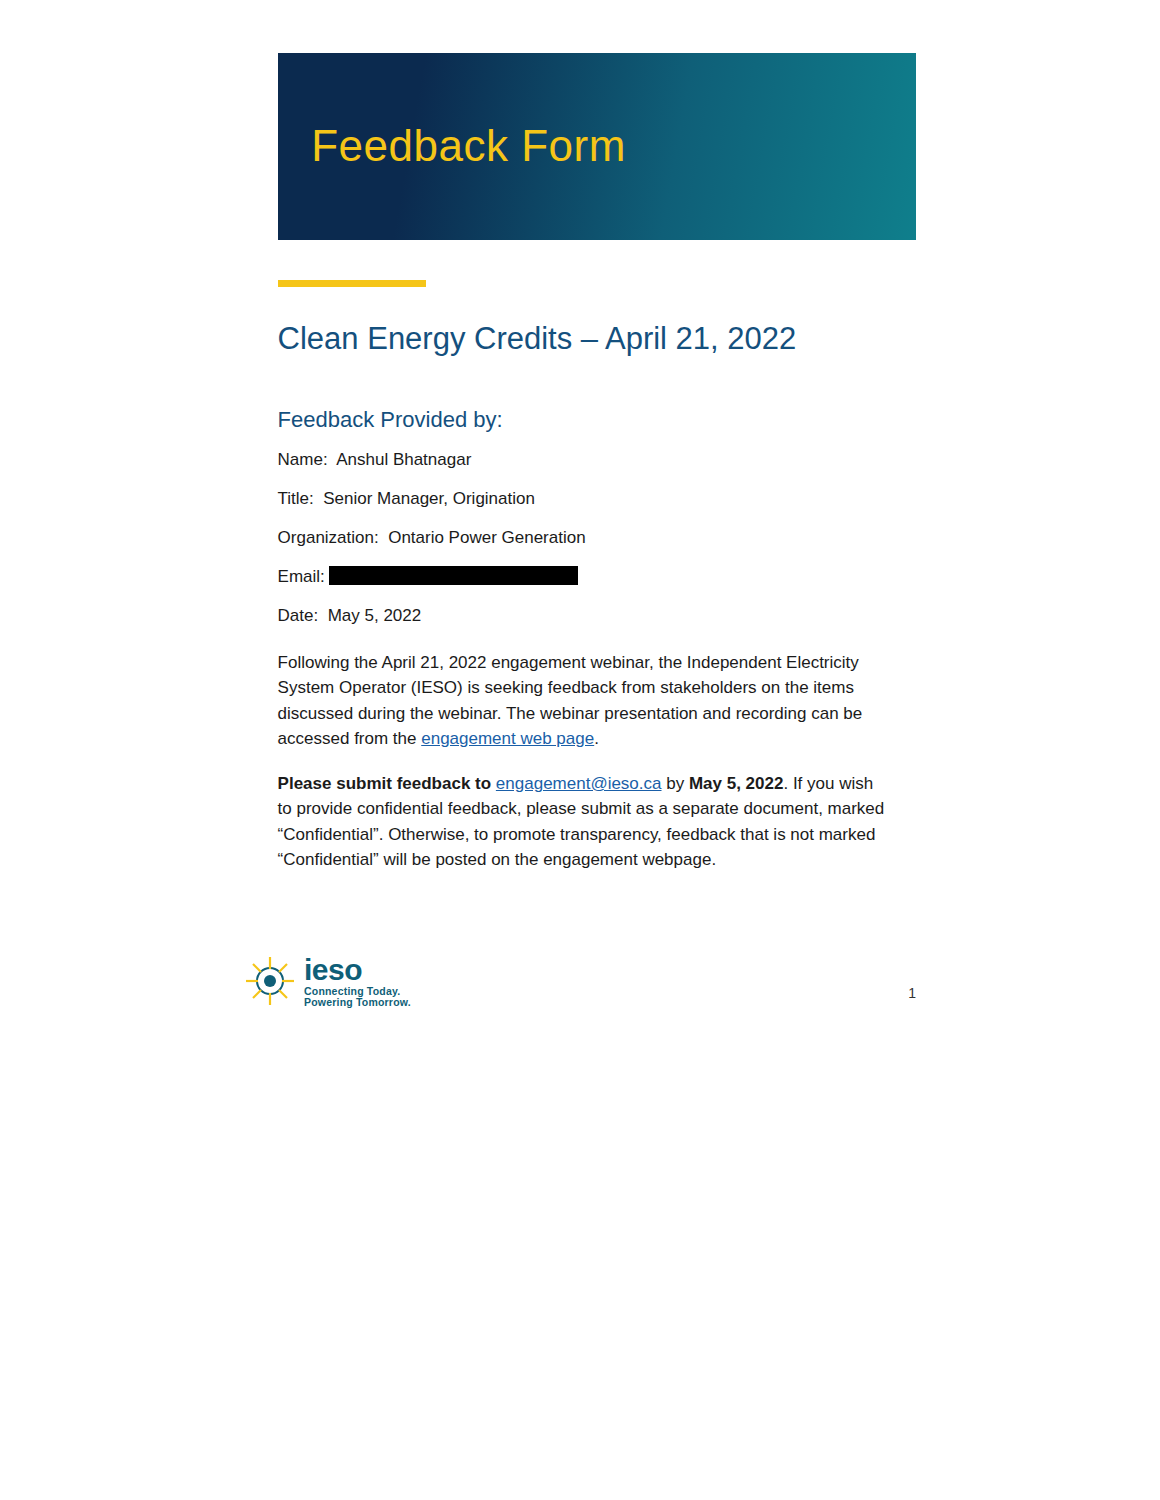Feedback Form
Clean Energy Credits – April 21, 2022
Feedback Provided by:
Name: Anshul Bhatnagar
Title: Senior Manager, Origination
Organization: Ontario Power Generation
Email:
Date: May 5, 2022
Following the April 21, 2022 engagement webinar, the Independent Electricity System Operator (IESO) is seeking feedback from stakeholders on the items discussed during the webinar. The webinar presentation and recording can be accessed from the engagement web page.
Please submit feedback to engagement@ieso.ca by May 5, 2022. If you wish to provide confidential feedback, please submit as a separate document, marked “Confidential”. Otherwise, to promote transparency, feedback that is not marked “Confidential” will be posted on the engagement webpage.
ieso
Connecting Today.
Powering Tomorrow.
1